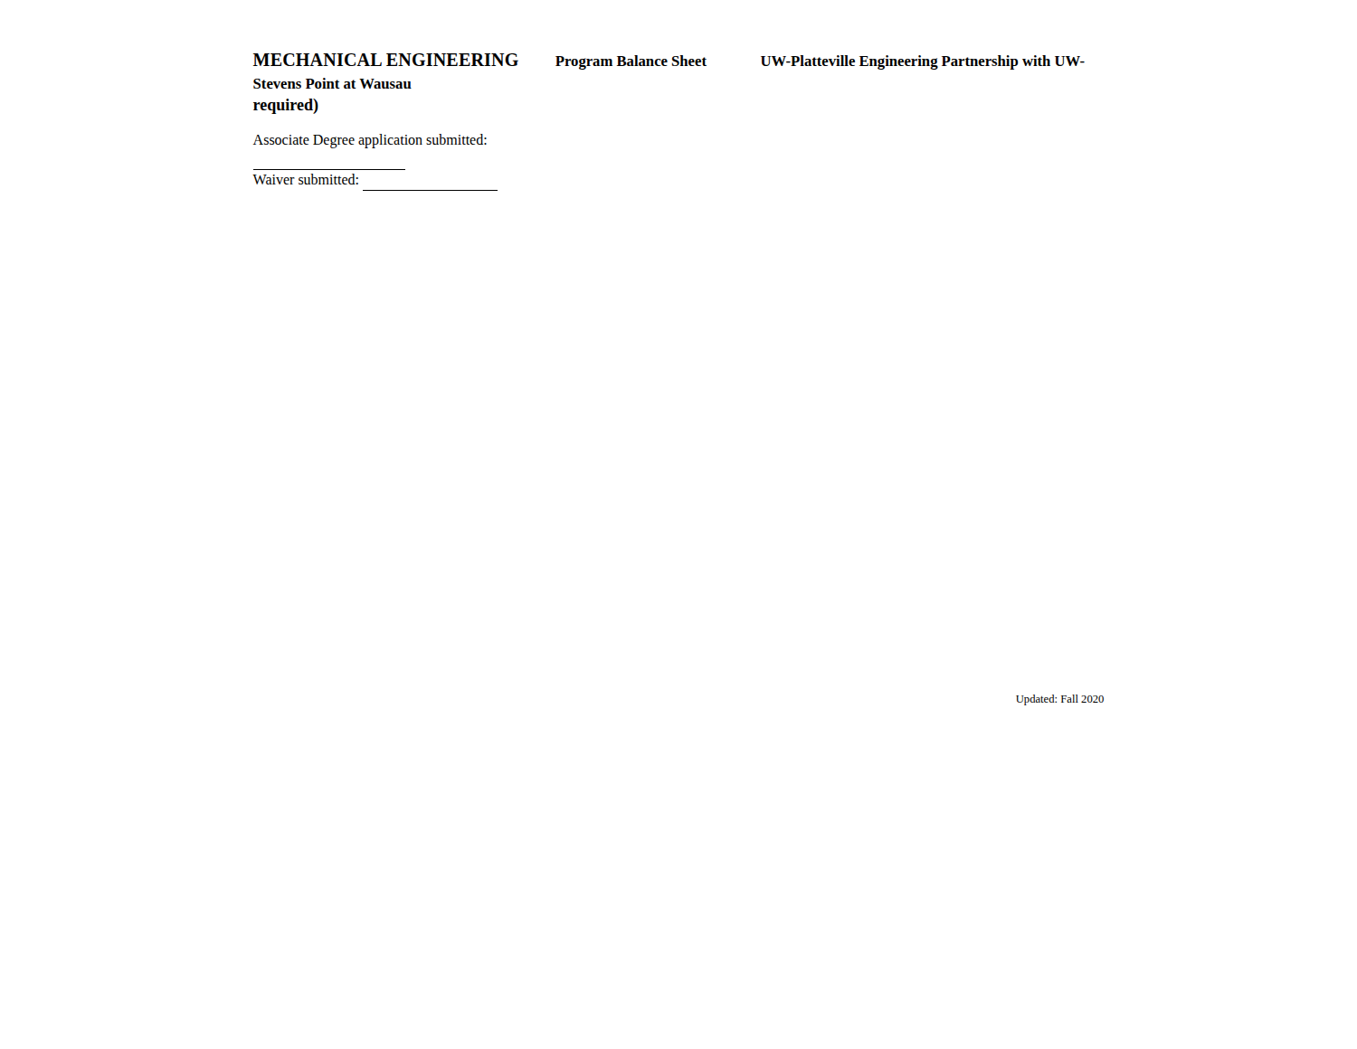MECHANICAL ENGINEERING Program Balance Sheet UW-Platteville Engineering Partnership with UW-Stevens Point at Wausau
required)
Associate Degree application submitted:
Waiver submitted:
Updated: Fall 2020